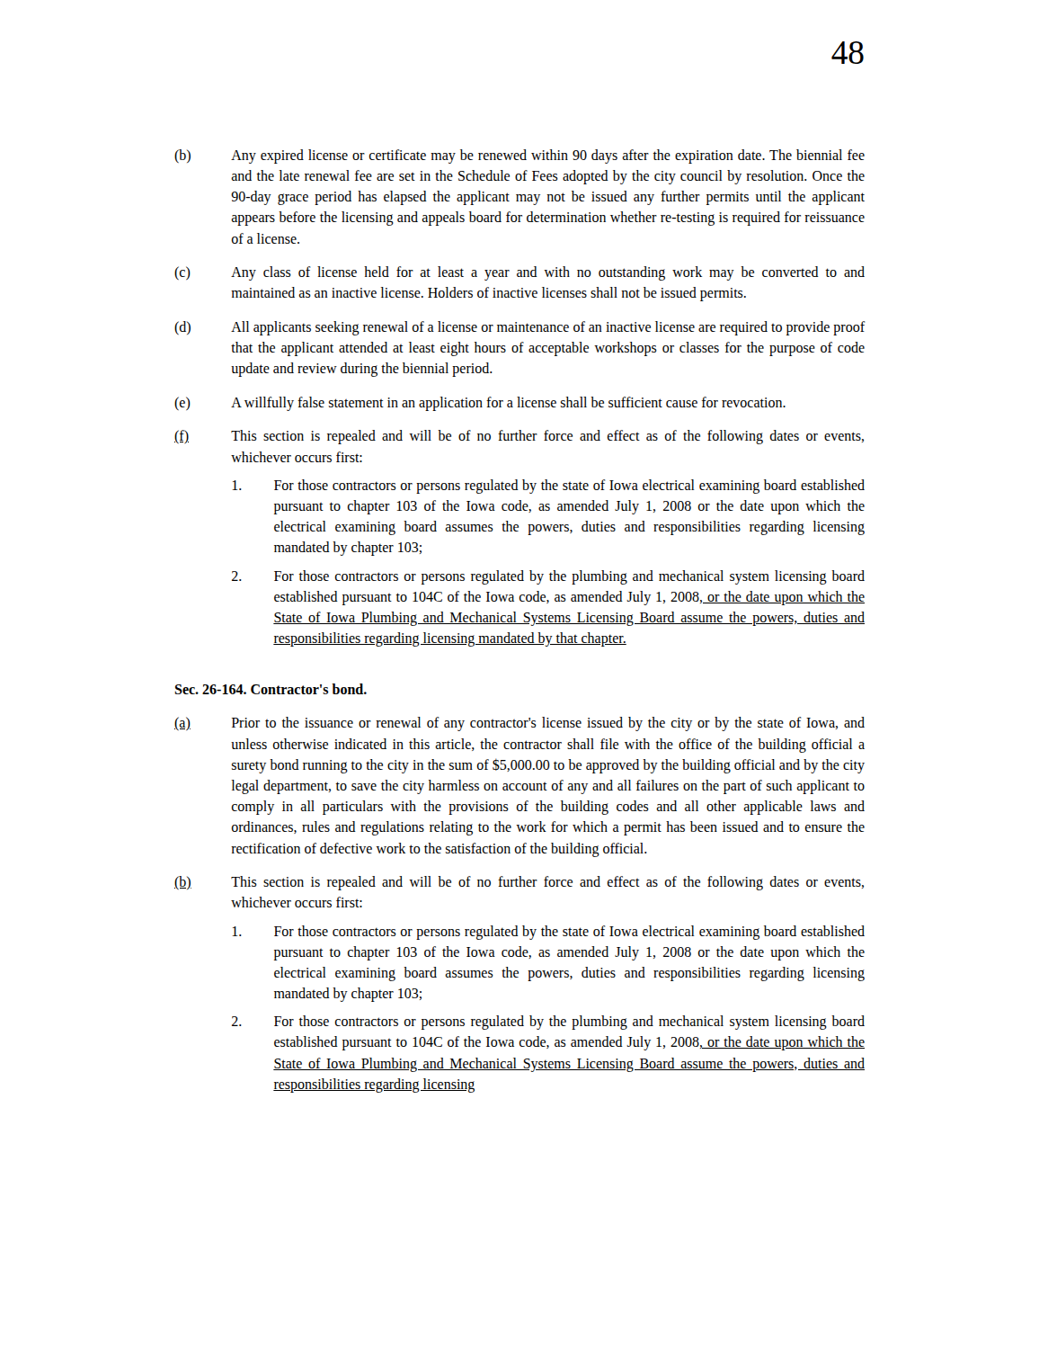48
(b) Any expired license or certificate may be renewed within 90 days after the expiration date. The biennial fee and the late renewal fee are set in the Schedule of Fees adopted by the city council by resolution. Once the 90-day grace period has elapsed the applicant may not be issued any further permits until the applicant appears before the licensing and appeals board for determination whether re-testing is required for reissuance of a license.
(c) Any class of license held for at least a year and with no outstanding work may be converted to and maintained as an inactive license. Holders of inactive licenses shall not be issued permits.
(d) All applicants seeking renewal of a license or maintenance of an inactive license are required to provide proof that the applicant attended at least eight hours of acceptable workshops or classes for the purpose of code update and review during the biennial period.
(e) A willfully false statement in an application for a license shall be sufficient cause for revocation.
(f) This section is repealed and will be of no further force and effect as of the following dates or events, whichever occurs first:
1. For those contractors or persons regulated by the state of Iowa electrical examining board established pursuant to chapter 103 of the Iowa code, as amended July 1, 2008 or the date upon which the electrical examining board assumes the powers, duties and responsibilities regarding licensing mandated by chapter 103;
2. For those contractors or persons regulated by the plumbing and mechanical system licensing board established pursuant to 104C of the Iowa code, as amended July 1, 2008, or the date upon which the State of Iowa Plumbing and Mechanical Systems Licensing Board assume the powers, duties and responsibilities regarding licensing mandated by that chapter.
Sec. 26-164. Contractor's bond.
(a) Prior to the issuance or renewal of any contractor's license issued by the city or by the state of Iowa, and unless otherwise indicated in this article, the contractor shall file with the office of the building official a surety bond running to the city in the sum of $5,000.00 to be approved by the building official and by the city legal department, to save the city harmless on account of any and all failures on the part of such applicant to comply in all particulars with the provisions of the building codes and all other applicable laws and ordinances, rules and regulations relating to the work for which a permit has been issued and to ensure the rectification of defective work to the satisfaction of the building official.
(b) This section is repealed and will be of no further force and effect as of the following dates or events, whichever occurs first:
1. For those contractors or persons regulated by the state of Iowa electrical examining board established pursuant to chapter 103 of the Iowa code, as amended July 1, 2008 or the date upon which the electrical examining board assumes the powers, duties and responsibilities regarding licensing mandated by chapter 103;
2. For those contractors or persons regulated by the plumbing and mechanical system licensing board established pursuant to 104C of the Iowa code, as amended July 1, 2008, or the date upon which the State of Iowa Plumbing and Mechanical Systems Licensing Board assume the powers, duties and responsibilities regarding licensing